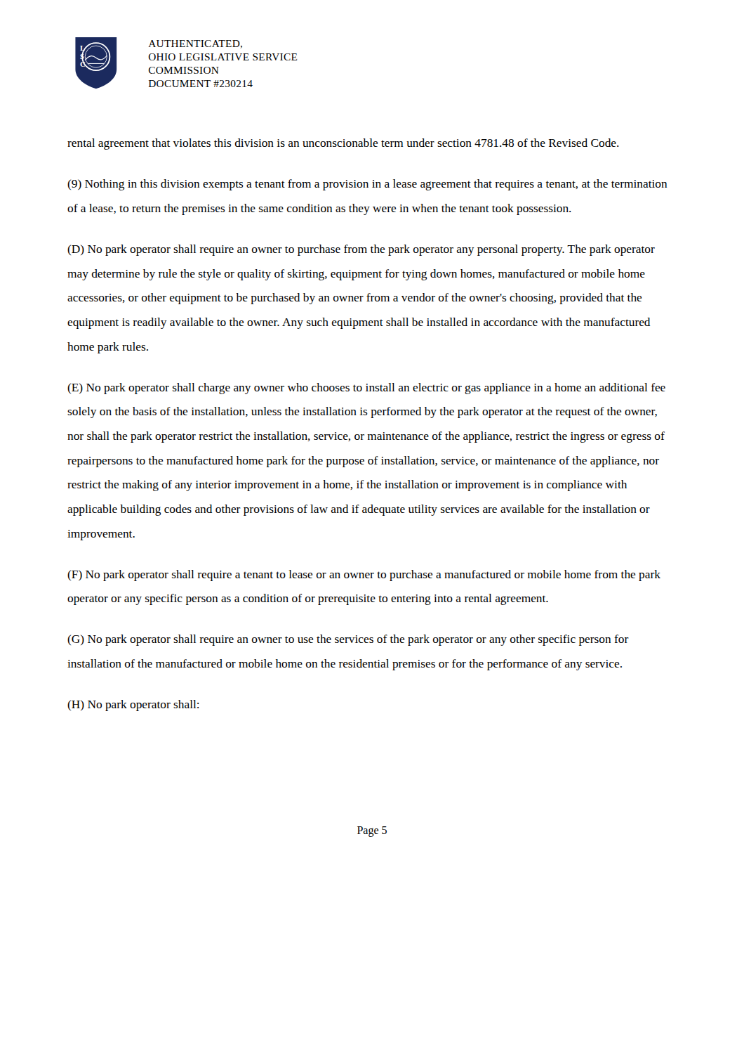L S C
AUTHENTICATED,
OHIO LEGISLATIVE SERVICE
COMMISSION
DOCUMENT #230214
rental agreement that violates this division is an unconscionable term under section 4781.48 of the Revised Code.
(9) Nothing in this division exempts a tenant from a provision in a lease agreement that requires a tenant, at the termination of a lease, to return the premises in the same condition as they were in when the tenant took possession.
(D) No park operator shall require an owner to purchase from the park operator any personal property. The park operator may determine by rule the style or quality of skirting, equipment for tying down homes, manufactured or mobile home accessories, or other equipment to be purchased by an owner from a vendor of the owner's choosing, provided that the equipment is readily available to the owner. Any such equipment shall be installed in accordance with the manufactured home park rules.
(E) No park operator shall charge any owner who chooses to install an electric or gas appliance in a home an additional fee solely on the basis of the installation, unless the installation is performed by the park operator at the request of the owner, nor shall the park operator restrict the installation, service, or maintenance of the appliance, restrict the ingress or egress of repairpersons to the manufactured home park for the purpose of installation, service, or maintenance of the appliance, nor restrict the making of any interior improvement in a home, if the installation or improvement is in compliance with applicable building codes and other provisions of law and if adequate utility services are available for the installation or improvement.
(F) No park operator shall require a tenant to lease or an owner to purchase a manufactured or mobile home from the park operator or any specific person as a condition of or prerequisite to entering into a rental agreement.
(G) No park operator shall require an owner to use the services of the park operator or any other specific person for installation of the manufactured or mobile home on the residential premises or for the performance of any service.
(H) No park operator shall:
Page 5